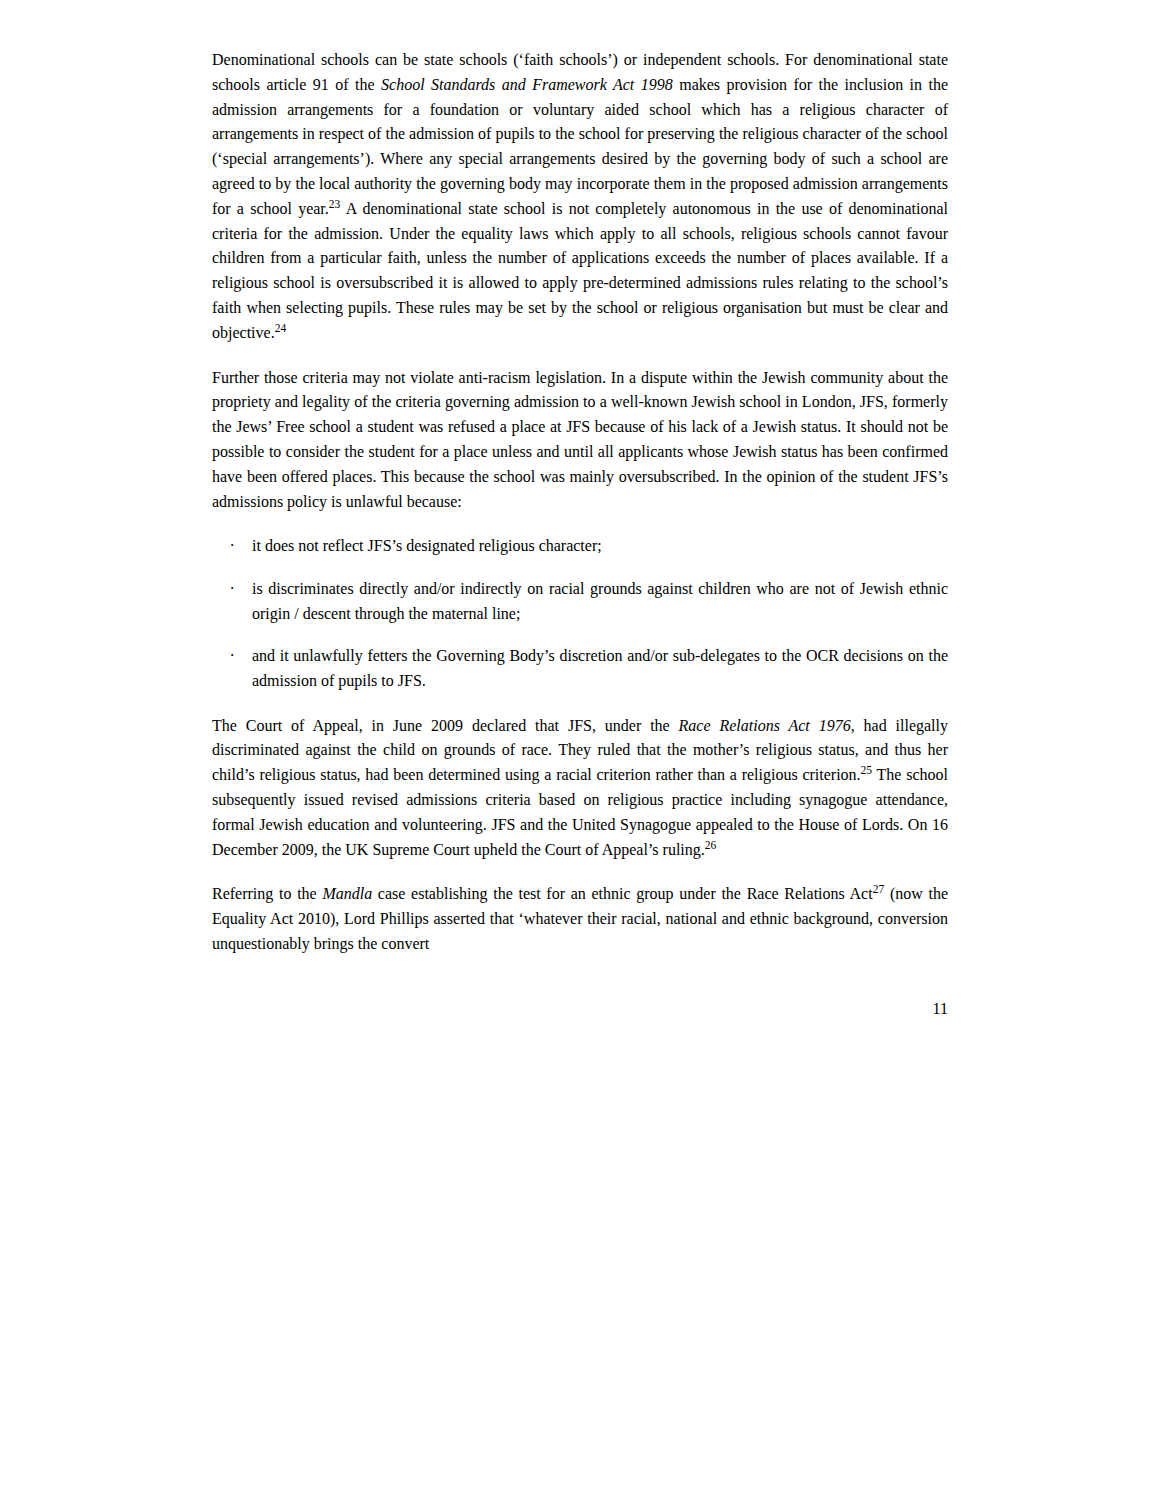Denominational schools can be state schools (‘faith schools’) or independent schools. For denominational state schools article 91 of the School Standards and Framework Act 1998 makes provision for the inclusion in the admission arrangements for a foundation or voluntary aided school which has a religious character of arrangements in respect of the admission of pupils to the school for preserving the religious character of the school (‘special arrangements’). Where any special arrangements desired by the governing body of such a school are agreed to by the local authority the governing body may incorporate them in the proposed admission arrangements for a school year.23 A denominational state school is not completely autonomous in the use of denominational criteria for the admission. Under the equality laws which apply to all schools, religious schools cannot favour children from a particular faith, unless the number of applications exceeds the number of places available. If a religious school is oversubscribed it is allowed to apply pre-determined admissions rules relating to the school’s faith when selecting pupils. These rules may be set by the school or religious organisation but must be clear and objective.24
Further those criteria may not violate anti-racism legislation. In a dispute within the Jewish community about the propriety and legality of the criteria governing admission to a well-known Jewish school in London, JFS, formerly the Jews’ Free school a student was refused a place at JFS because of his lack of a Jewish status. It should not be possible to consider the student for a place unless and until all applicants whose Jewish status has been confirmed have been offered places. This because the school was mainly oversubscribed. In the opinion of the student JFS’s admissions policy is unlawful because:
it does not reflect JFS’s designated religious character;
is discriminates directly and/or indirectly on racial grounds against children who are not of Jewish ethnic origin / descent through the maternal line;
and it unlawfully fetters the Governing Body’s discretion and/or sub-delegates to the OCR decisions on the admission of pupils to JFS.
The Court of Appeal, in June 2009 declared that JFS, under the Race Relations Act 1976, had illegally discriminated against the child on grounds of race. They ruled that the mother’s religious status, and thus her child’s religious status, had been determined using a racial criterion rather than a religious criterion.25 The school subsequently issued revised admissions criteria based on religious practice including synagogue attendance, formal Jewish education and volunteering. JFS and the United Synagogue appealed to the House of Lords. On 16 December 2009, the UK Supreme Court upheld the Court of Appeal’s ruling.26
Referring to the Mandla case establishing the test for an ethnic group under the Race Relations Act27 (now the Equality Act 2010), Lord Phillips asserted that ‘whatever their racial, national and ethnic background, conversion unquestionably brings the convert
11